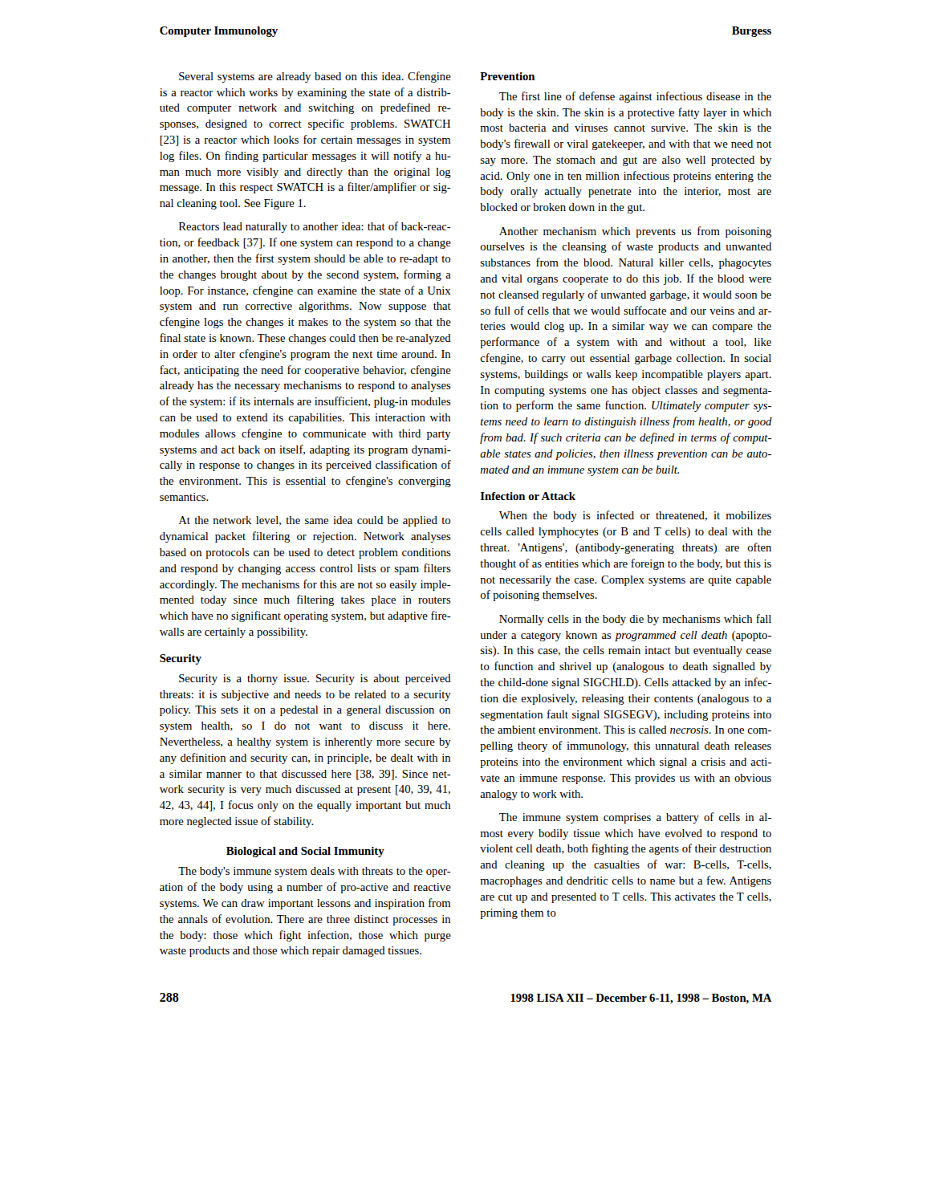Computer Immunology Burgess
Several systems are already based on this idea. Cfengine is a reactor which works by examining the state of a distributed computer network and switching on predefined responses, designed to correct specific problems. SWATCH [23] is a reactor which looks for certain messages in system log files. On finding particular messages it will notify a human much more visibly and directly than the original log message. In this respect SWATCH is a filter/amplifier or signal cleaning tool. See Figure 1.
Reactors lead naturally to another idea: that of back-reaction, or feedback [37]. If one system can respond to a change in another, then the first system should be able to re-adapt to the changes brought about by the second system, forming a loop. For instance, cfengine can examine the state of a Unix system and run corrective algorithms. Now suppose that cfengine logs the changes it makes to the system so that the final state is known. These changes could then be re-analyzed in order to alter cfengine's program the next time around. In fact, anticipating the need for cooperative behavior, cfengine already has the necessary mechanisms to respond to analyses of the system: if its internals are insufficient, plug-in modules can be used to extend its capabilities. This interaction with modules allows cfengine to communicate with third party systems and act back on itself, adapting its program dynamically in response to changes in its perceived classification of the environment. This is essential to cfengine's converging semantics.
At the network level, the same idea could be applied to dynamical packet filtering or rejection. Network analyses based on protocols can be used to detect problem conditions and respond by changing access control lists or spam filters accordingly. The mechanisms for this are not so easily implemented today since much filtering takes place in routers which have no significant operating system, but adaptive firewalls are certainly a possibility.
Security
Security is a thorny issue. Security is about perceived threats: it is subjective and needs to be related to a security policy. This sets it on a pedestal in a general discussion on system health, so I do not want to discuss it here. Nevertheless, a healthy system is inherently more secure by any definition and security can, in principle, be dealt with in a similar manner to that discussed here [38, 39]. Since network security is very much discussed at present [40, 39, 41, 42, 43, 44], I focus only on the equally important but much more neglected issue of stability.
Biological and Social Immunity
The body's immune system deals with threats to the operation of the body using a number of pro-active and reactive systems. We can draw important lessons and inspiration from the annals of evolution. There are three distinct processes in the body: those which fight infection, those which purge waste products and those which repair damaged tissues.
Prevention
The first line of defense against infectious disease in the body is the skin. The skin is a protective fatty layer in which most bacteria and viruses cannot survive. The skin is the body's firewall or viral gatekeeper, and with that we need not say more. The stomach and gut are also well protected by acid. Only one in ten million infectious proteins entering the body orally actually penetrate into the interior, most are blocked or broken down in the gut.
Another mechanism which prevents us from poisoning ourselves is the cleansing of waste products and unwanted substances from the blood. Natural killer cells, phagocytes and vital organs cooperate to do this job. If the blood were not cleansed regularly of unwanted garbage, it would soon be so full of cells that we would suffocate and our veins and arteries would clog up. In a similar way we can compare the performance of a system with and without a tool, like cfengine, to carry out essential garbage collection. In social systems, buildings or walls keep incompatible players apart. In computing systems one has object classes and segmentation to perform the same function. Ultimately computer systems need to learn to distinguish illness from health, or good from bad. If such criteria can be defined in terms of computable states and policies, then illness prevention can be automated and an immune system can be built.
Infection or Attack
When the body is infected or threatened, it mobilizes cells called lymphocytes (or B and T cells) to deal with the threat. 'Antigens', (antibody-generating threats) are often thought of as entities which are foreign to the body, but this is not necessarily the case. Complex systems are quite capable of poisoning themselves.
Normally cells in the body die by mechanisms which fall under a category known as programmed cell death (apoptosis). In this case, the cells remain intact but eventually cease to function and shrivel up (analogous to death signalled by the child-done signal SIGCHLD). Cells attacked by an infection die explosively, releasing their contents (analogous to a segmentation fault signal SIGSEGV), including proteins into the ambient environment. This is called necrosis. In one compelling theory of immunology, this unnatural death releases proteins into the environment which signal a crisis and activate an immune response. This provides us with an obvious analogy to work with.
The immune system comprises a battery of cells in almost every bodily tissue which have evolved to respond to violent cell death, both fighting the agents of their destruction and cleaning up the casualties of war: B-cells, T-cells, macrophages and dendritic cells to name but a few. Antigens are cut up and presented to T cells. This activates the T cells, priming them to
288 1998 LISA XII – December 6-11, 1998 – Boston, MA